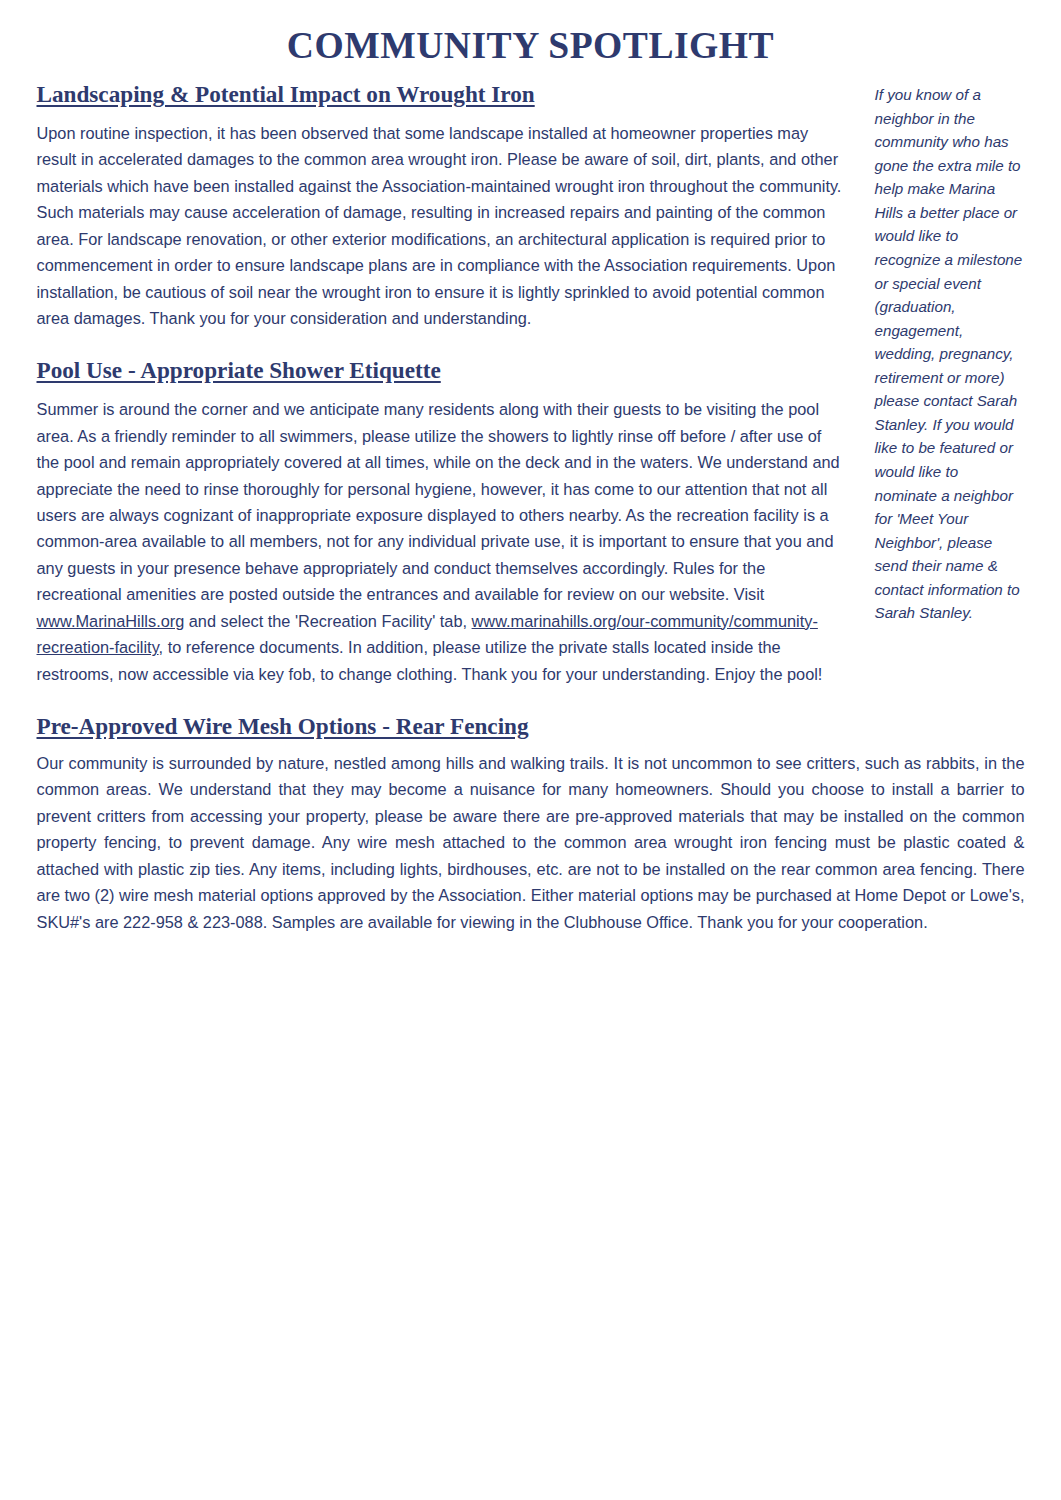COMMUNITY SPOTLIGHT
Landscaping & Potential Impact on Wrought Iron
Upon routine inspection, it has been observed that some landscape installed at homeowner properties may result in accelerated damages to the common area wrought iron. Please be aware of soil, dirt, plants, and other materials which have been installed against the Association-maintained wrought iron throughout the community. Such materials may cause acceleration of damage, resulting in increased repairs and painting of the common area. For landscape renovation, or other exterior modifications, an architectural application is required prior to commencement in order to ensure landscape plans are in compliance with the Association requirements. Upon installation, be cautious of soil near the wrought iron to ensure it is lightly sprinkled to avoid potential common area damages. Thank you for your consideration and understanding.
Pool Use - Appropriate Shower Etiquette
Summer is around the corner and we anticipate many residents along with their guests to be visiting the pool area. As a friendly reminder to all swimmers, please utilize the showers to lightly rinse off before / after use of the pool and remain appropriately covered at all times, while on the deck and in the waters. We understand and appreciate the need to rinse thoroughly for personal hygiene, however, it has come to our attention that not all users are always cognizant of inappropriate exposure displayed to others nearby. As the recreation facility is a common-area available to all members, not for any individual private use, it is important to ensure that you and any guests in your presence behave appropriately and conduct themselves accordingly. Rules for the recreational amenities are posted outside the entrances and available for review on our website. Visit www.MarinaHills.org and select the 'Recreation Facility' tab, www.marinahills.org/our-community/community-recreation-facility, to reference documents. In addition, please utilize the private stalls located inside the restrooms, now accessible via key fob, to change clothing. Thank you for your understanding. Enjoy the pool!
If you know of a neighbor in the community who has gone the extra mile to help make Marina Hills a better place or would like to recognize a milestone or special event (graduation, engagement, wedding, pregnancy, retirement or more) please contact Sarah Stanley. If you would like to be featured or would like to nominate a neighbor for 'Meet Your Neighbor', please send their name & contact information to Sarah Stanley.
Pre-Approved Wire Mesh Options - Rear Fencing
Our community is surrounded by nature, nestled among hills and walking trails. It is not uncommon to see critters, such as rabbits, in the common areas. We understand that they may become a nuisance for many homeowners. Should you choose to install a barrier to prevent critters from accessing your property, please be aware there are pre-approved materials that may be installed on the common property fencing, to prevent damage. Any wire mesh attached to the common area wrought iron fencing must be plastic coated & attached with plastic zip ties. Any items, including lights, birdhouses, etc. are not to be installed on the rear common area fencing. There are two (2) wire mesh material options approved by the Association. Either material options may be purchased at Home Depot or Lowe's, SKU#'s are 222-958 & 223-088. Samples are available for viewing in the Clubhouse Office. Thank you for your cooperation.